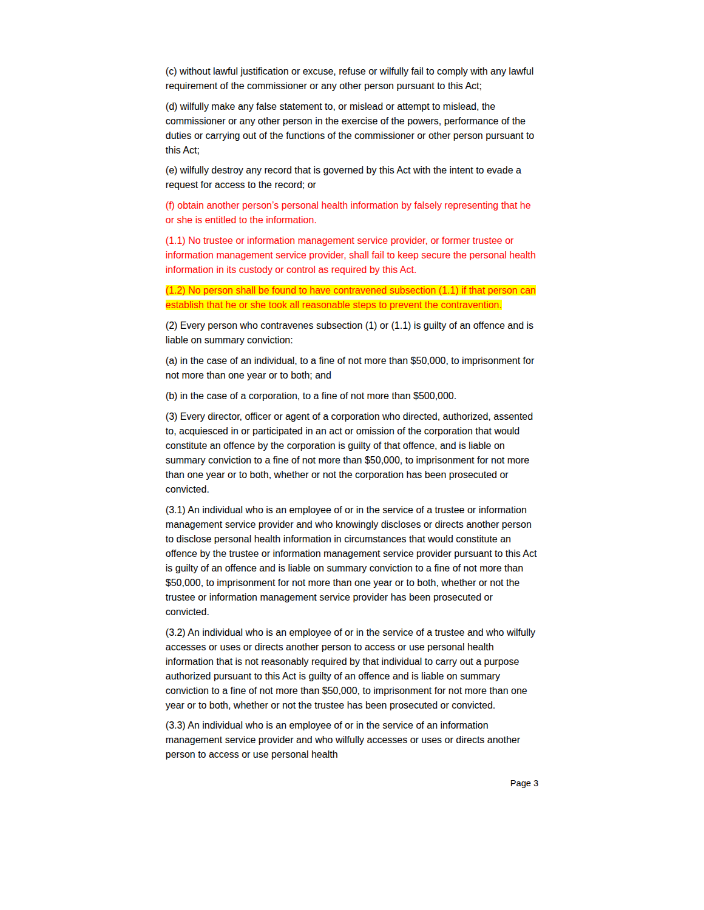(c) without lawful justification or excuse, refuse or wilfully fail to comply with any lawful requirement of the commissioner or any other person pursuant to this Act;
(d) wilfully make any false statement to, or mislead or attempt to mislead, the commissioner or any other person in the exercise of the powers, performance of the duties or carrying out of the functions of the commissioner or other person pursuant to this Act;
(e) wilfully destroy any record that is governed by this Act with the intent to evade a request for access to the record; or
(f) obtain another person’s personal health information by falsely representing that he or she is entitled to the information.
(1.1) No trustee or information management service provider, or former trustee or information management service provider, shall fail to keep secure the personal health information in its custody or control as required by this Act.
(1.2) No person shall be found to have contravened subsection (1.1) if that person can establish that he or she took all reasonable steps to prevent the contravention.
(2) Every person who contravenes subsection (1) or (1.1) is guilty of an offence and is liable on summary conviction:
(a) in the case of an individual, to a fine of not more than $50,000, to imprisonment for not more than one year or to both; and
(b) in the case of a corporation, to a fine of not more than $500,000.
(3) Every director, officer or agent of a corporation who directed, authorized, assented to, acquiesced in or participated in an act or omission of the corporation that would constitute an offence by the corporation is guilty of that offence, and is liable on summary conviction to a fine of not more than $50,000, to imprisonment for not more than one year or to both, whether or not the corporation has been prosecuted or convicted.
(3.1) An individual who is an employee of or in the service of a trustee or information management service provider and who knowingly discloses or directs another person to disclose personal health information in circumstances that would constitute an offence by the trustee or information management service provider pursuant to this Act is guilty of an offence and is liable on summary conviction to a fine of not more than $50,000, to imprisonment for not more than one year or to both, whether or not the trustee or information management service provider has been prosecuted or convicted.
(3.2) An individual who is an employee of or in the service of a trustee and who wilfully accesses or uses or directs another person to access or use personal health information that is not reasonably required by that individual to carry out a purpose authorized pursuant to this Act is guilty of an offence and is liable on summary conviction to a fine of not more than $50,000, to imprisonment for not more than one year or to both, whether or not the trustee has been prosecuted or convicted.
(3.3) An individual who is an employee of or in the service of an information management service provider and who wilfully accesses or uses or directs another person to access or use personal health
Page 3